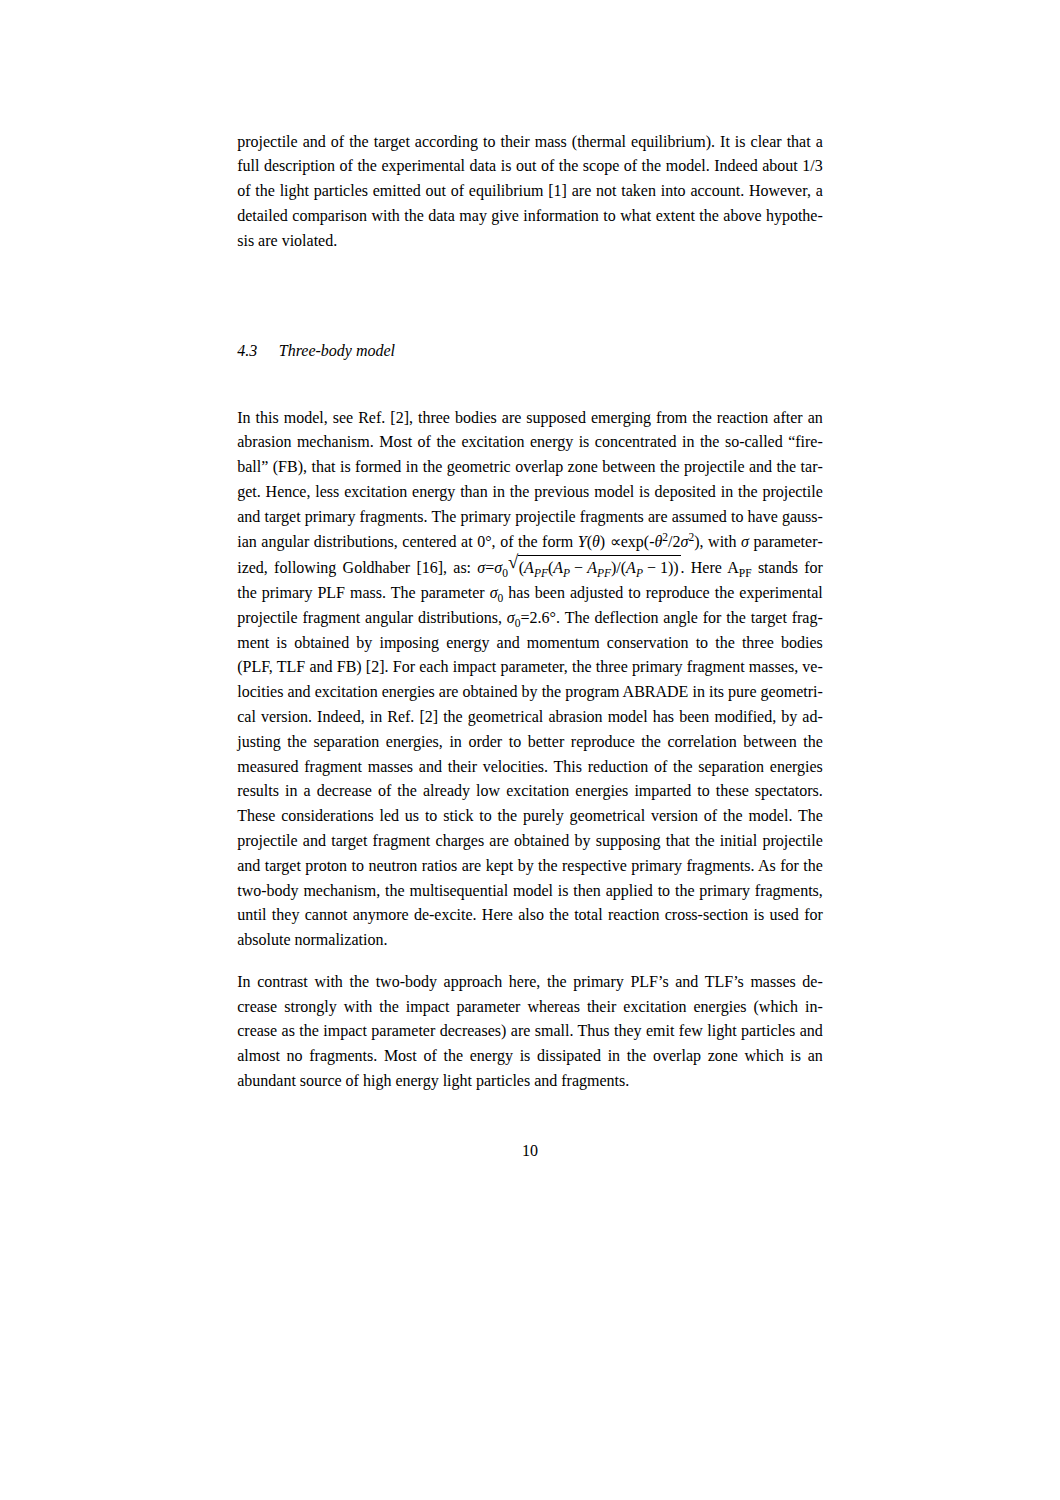projectile and of the target according to their mass (thermal equilibrium). It is clear that a full description of the experimental data is out of the scope of the model. Indeed about 1/3 of the light particles emitted out of equilibrium [1] are not taken into account. However, a detailed comparison with the data may give information to what extent the above hypothesis are violated.
4.3 Three-body model
In this model, see Ref. [2], three bodies are supposed emerging from the reaction after an abrasion mechanism. Most of the excitation energy is concentrated in the so-called “fire-ball” (FB), that is formed in the geometric overlap zone between the projectile and the target. Hence, less excitation energy than in the previous model is deposited in the projectile and target primary fragments. The primary projectile fragments are assumed to have gaussian angular distributions, centered at 0°, of the form Y(θ) ∝exp(-θ2/2σ2), with σ parameterized, following Goldhaber [16], as: σ=σ0(APF(AP − APF)/(AP − 1)). Here APF stands for the primary PLF mass. The parameter σ0 has been adjusted to reproduce the experimental projectile fragment angular distributions, σ0=2.6°. The deflection angle for the target fragment is obtained by imposing energy and momentum conservation to the three bodies (PLF, TLF and FB) [2]. For each impact parameter, the three primary fragment masses, velocities and excitation energies are obtained by the program ABRADE in its pure geometrical version. Indeed, in Ref. [2] the geometrical abrasion model has been modified, by adjusting the separation energies, in order to better reproduce the correlation between the measured fragment masses and their velocities. This reduction of the separation energies results in a decrease of the already low excitation energies imparted to these spectators. These considerations led us to stick to the purely geometrical version of the model. The projectile and target fragment charges are obtained by supposing that the initial projectile and target proton to neutron ratios are kept by the respective primary fragments. As for the two-body mechanism, the multisequential model is then applied to the primary fragments, until they cannot anymore de-excite. Here also the total reaction cross-section is used for absolute normalization.
In contrast with the two-body approach here, the primary PLF’s and TLF’s masses decrease strongly with the impact parameter whereas their excitation energies (which increase as the impact parameter decreases) are small. Thus they emit few light particles and almost no fragments. Most of the energy is dissipated in the overlap zone which is an abundant source of high energy light particles and fragments.
10